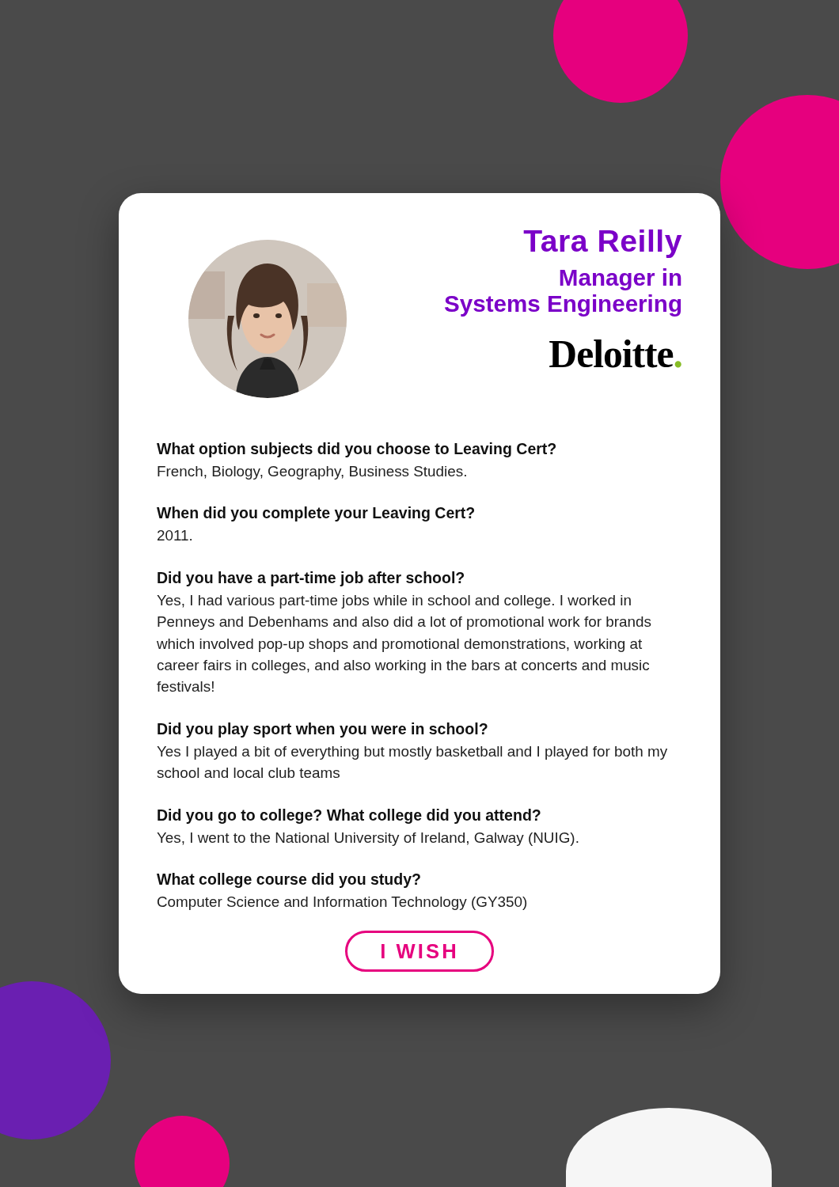Tara Reilly
Manager in
Systems Engineering
Deloitte.
What option subjects did you choose to Leaving Cert?
French, Biology, Geography, Business Studies.
When did you complete your Leaving Cert?
2011.
Did you have a part-time job after school?
Yes, I had various part-time jobs while in school and college. I worked in Penneys and Debenhams and also did a lot of promotional work for brands which involved pop-up shops and promotional demonstrations, working at career fairs in colleges, and also working in the bars at concerts and music festivals!
Did you play sport when you were in school?
Yes I played a bit of everything but mostly basketball and I played for both my school and local club teams
Did you go to college? What college did you attend?
Yes, I went to the National University of Ireland, Galway (NUIG).
What college course did you study?
Computer Science and Information Technology (GY350)
I WISH